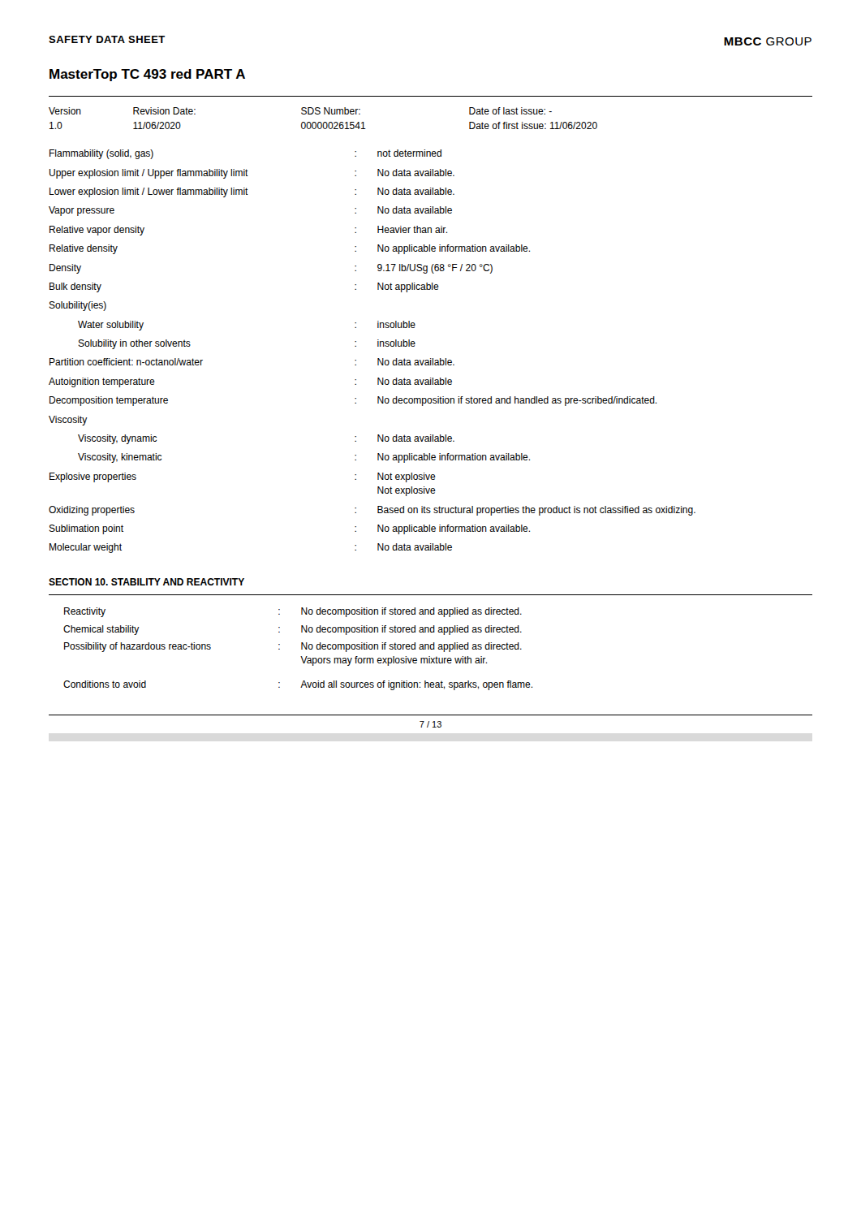SAFETY DATA SHEET
MBCC GROUP
MasterTop TC 493 red PART A
| Version 1.0 | Revision Date: 11/06/2020 | SDS Number: 000000261541 | Date of last issue: - Date of first issue: 11/06/2020 |
| Flammability (solid, gas) | : | not determined |
| Upper explosion limit / Upper flammability limit | : | No data available. |
| Lower explosion limit / Lower flammability limit | : | No data available. |
| Vapor pressure | : | No data available |
| Relative vapor density | : | Heavier than air. |
| Relative density | : | No applicable information available. |
| Density | : | 9.17 lb/USg (68 °F / 20 °C) |
| Bulk density | : | Not applicable |
| Solubility(ies) | | |
| Water solubility | : | insoluble |
| Solubility in other solvents | : | insoluble |
| Partition coefficient: n-octanol/water | : | No data available. |
| Autoignition temperature | : | No data available |
| Decomposition temperature | : | No decomposition if stored and handled as pre-scribed/indicated. |
| Viscosity | | |
| Viscosity, dynamic | : | No data available. |
| Viscosity, kinematic | : | No applicable information available. |
| Explosive properties | : | Not explosive Not explosive |
| Oxidizing properties | : | Based on its structural properties the product is not classified as oxidizing. |
| Sublimation point | : | No applicable information available. |
| Molecular weight | : | No data available |
SECTION 10. STABILITY AND REACTIVITY
| Reactivity | : | No decomposition if stored and applied as directed. |
| Chemical stability | : | No decomposition if stored and applied as directed. |
| Possibility of hazardous reac-tions | : | No decomposition if stored and applied as directed. Vapors may form explosive mixture with air. |
| Conditions to avoid | : | Avoid all sources of ignition: heat, sparks, open flame. |
7 / 13